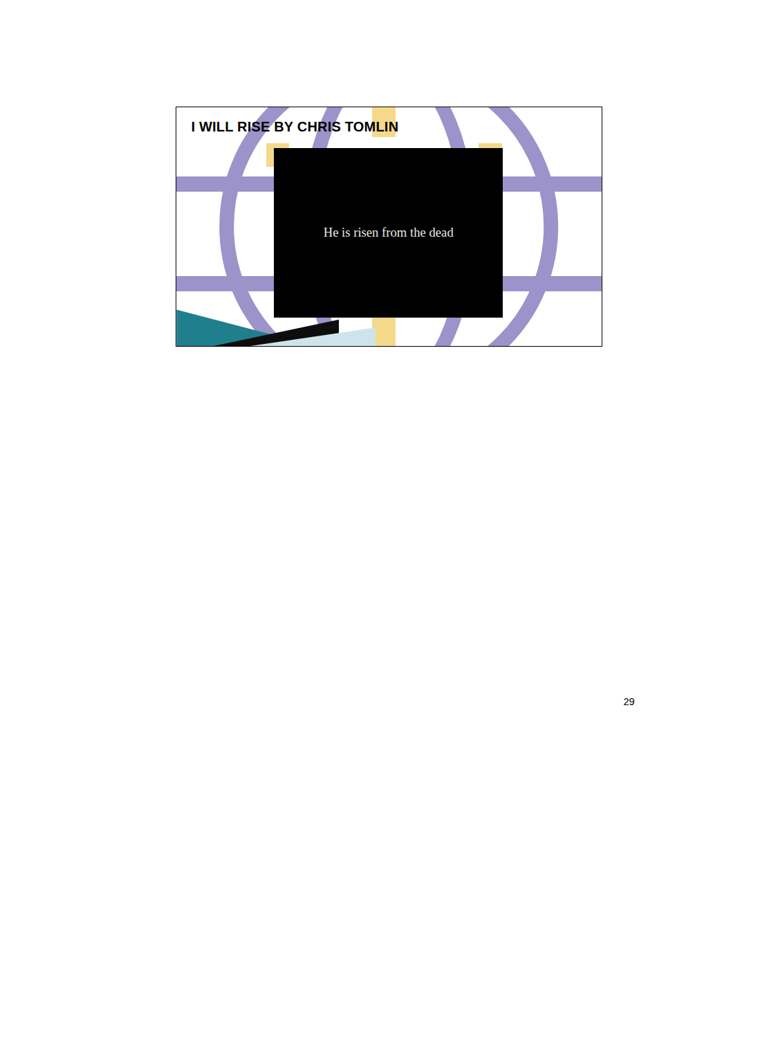I WILL RISE BY CHRIS TOMLIN
OWER
He is risen from the dead
29